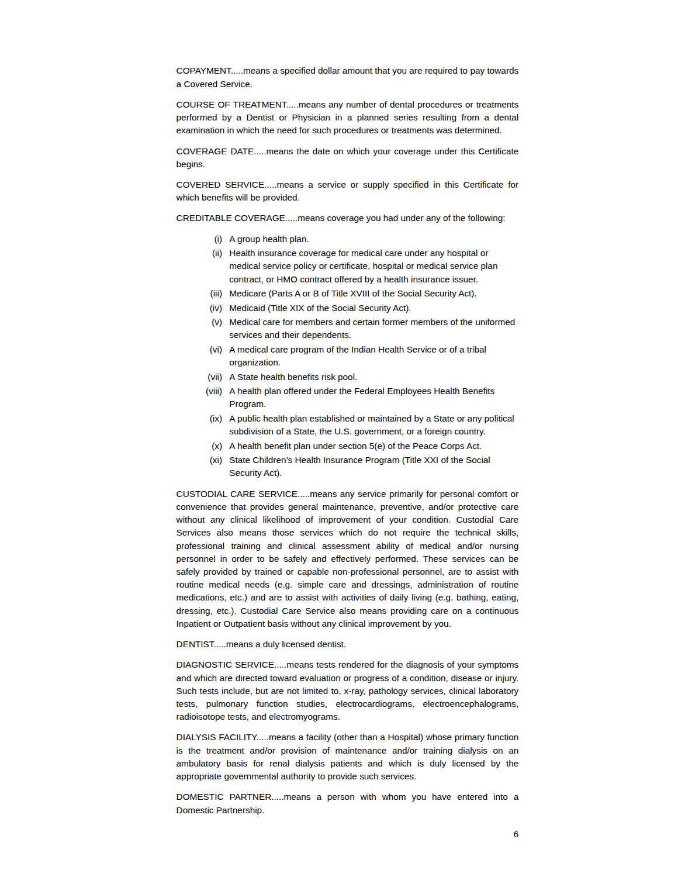COPAYMENT.....means a specified dollar amount that you are required to pay towards a Covered Service.
COURSE OF TREATMENT.....means any number of dental procedures or treatments performed by a Dentist or Physician in a planned series resulting from a dental examination in which the need for such procedures or treatments was determined.
COVERAGE DATE.....means the date on which your coverage under this Certificate begins.
COVERED SERVICE.....means a service or supply specified in this Certificate for which benefits will be provided.
CREDITABLE COVERAGE.....means coverage you had under any of the following:
(i) A group health plan.
(ii) Health insurance coverage for medical care under any hospital or medical service policy or certificate, hospital or medical service plan contract, or HMO contract offered by a health insurance issuer.
(iii) Medicare (Parts A or B of Title XVIII of the Social Security Act).
(iv) Medicaid (Title XIX of the Social Security Act).
(v) Medical care for members and certain former members of the uniformed services and their dependents.
(vi) A medical care program of the Indian Health Service or of a tribal organization.
(vii) A State health benefits risk pool.
(viii) A health plan offered under the Federal Employees Health Benefits Program.
(ix) A public health plan established or maintained by a State or any political subdivision of a State, the U.S. government, or a foreign country.
(x) A health benefit plan under section 5(e) of the Peace Corps Act.
(xi) State Children’s Health Insurance Program (Title XXI of the Social Security Act).
CUSTODIAL CARE SERVICE.....means any service primarily for personal comfort or convenience that provides general maintenance, preventive, and/or protective care without any clinical likelihood of improvement of your condition. Custodial Care Services also means those services which do not require the technical skills, professional training and clinical assessment ability of medical and/or nursing personnel in order to be safely and effectively performed. These services can be safely provided by trained or capable non-professional personnel, are to assist with routine medical needs (e.g. simple care and dressings, administration of routine medications, etc.) and are to assist with activities of daily living (e.g. bathing, eating, dressing, etc.). Custodial Care Service also means providing care on a continuous Inpatient or Outpatient basis without any clinical improvement by you.
DENTIST.....means a duly licensed dentist.
DIAGNOSTIC SERVICE.....means tests rendered for the diagnosis of your symptoms and which are directed toward evaluation or progress of a condition, disease or injury. Such tests include, but are not limited to, x-ray, pathology services, clinical laboratory tests, pulmonary function studies, electrocardiograms, electroencephalograms, radioisotope tests, and electromyograms.
DIALYSIS FACILITY.....means a facility (other than a Hospital) whose primary function is the treatment and/or provision of maintenance and/or training dialysis on an ambulatory basis for renal dialysis patients and which is duly licensed by the appropriate governmental authority to provide such services.
DOMESTIC PARTNER.....means a person with whom you have entered into a Domestic Partnership.
6